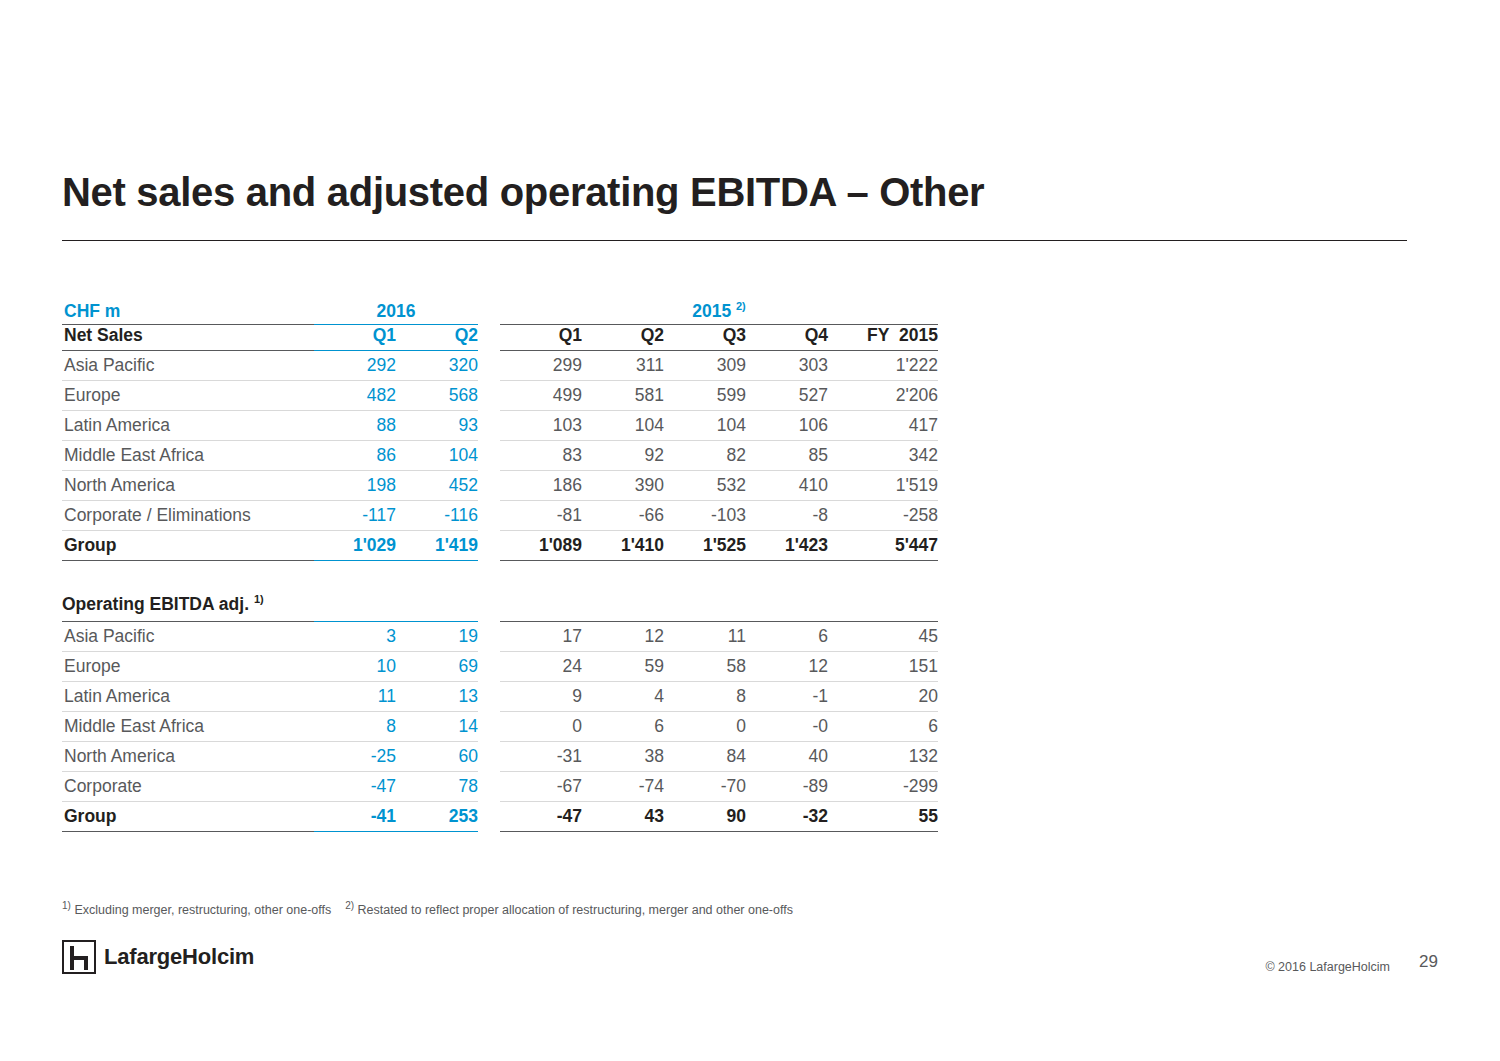Net sales and adjusted operating EBITDA – Other
| CHF m | 2016 | | 2015 2) |
| Net Sales | Q1 | Q2 | | Q1 | Q2 | Q3 | Q4 | FY 2015 |
| Asia Pacific | 292 | 320 | | 299 | 311 | 309 | 303 | 1'222 |
| Europe | 482 | 568 | | 499 | 581 | 599 | 527 | 2'206 |
| Latin America | 88 | 93 | | 103 | 104 | 104 | 106 | 417 |
| Middle East Africa | 86 | 104 | | 83 | 92 | 82 | 85 | 342 |
| North America | 198 | 452 | | 186 | 390 | 532 | 410 | 1'519 |
| Corporate / Eliminations | -117 | -116 | | -81 | -66 | -103 | -8 | -258 |
| Group | 1'029 | 1'419 | | 1'089 | 1'410 | 1'525 | 1'423 | 5'447 |
| Operating EBITDA adj. 1) |
| Asia Pacific | 3 | 19 | | 17 | 12 | 11 | 6 | 45 |
| Europe | 10 | 69 | | 24 | 59 | 58 | 12 | 151 |
| Latin America | 11 | 13 | | 9 | 4 | 8 | -1 | 20 |
| Middle East Africa | 8 | 14 | | 0 | 6 | 0 | -0 | 6 |
| North America | -25 | 60 | | -31 | 38 | 84 | 40 | 132 |
| Corporate | -47 | 78 | | -67 | -74 | -70 | -89 | -299 |
| Group | -41 | 253 | | -47 | 43 | 90 | -32 | 55 |
1) Excluding merger, restructuring, other one-offs 2) Restated to reflect proper allocation of restructuring, merger and other one-offs
LafargeHolcim
© 2016 LafargeHolcim
29